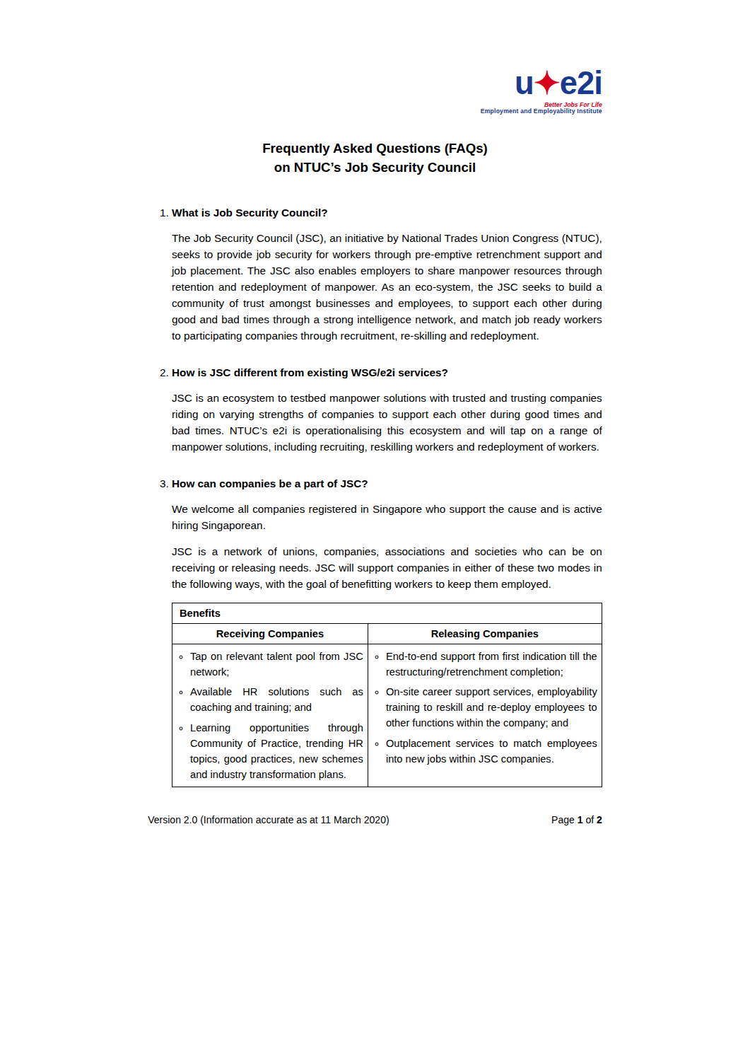u✦e2i
Better Jobs For Life
Employment and Employability Institute
Frequently Asked Questions (FAQs) on NTUC’s Job Security Council
What is Job Security Council?
The Job Security Council (JSC), an initiative by National Trades Union Congress (NTUC), seeks to provide job security for workers through pre-emptive retrenchment support and job placement. The JSC also enables employers to share manpower resources through retention and redeployment of manpower. As an eco-system, the JSC seeks to build a community of trust amongst businesses and employees, to support each other during good and bad times through a strong intelligence network, and match job ready workers to participating companies through recruitment, re-skilling and redeployment.
How is JSC different from existing WSG/e2i services?
JSC is an ecosystem to testbed manpower solutions with trusted and trusting companies riding on varying strengths of companies to support each other during good times and bad times. NTUC’s e2i is operationalising this ecosystem and will tap on a range of manpower solutions, including recruiting, reskilling workers and redeployment of workers.
How can companies be a part of JSC?
We welcome all companies registered in Singapore who support the cause and is active hiring Singaporean.
JSC is a network of unions, companies, associations and societies who can be on receiving or releasing needs. JSC will support companies in either of these two modes in the following ways, with the goal of benefitting workers to keep them employed.
| Benefits |
| --- |
| Receiving Companies | Releasing Companies |
| Tap on relevant talent pool from JSC network; Available HR solutions such as coaching and training; and Learning opportunities through Community of Practice, trending HR topics, good practices, new schemes and industry transformation plans. | End-to-end support from first indication till the restructuring/retrenchment completion; On-site career support services, employability training to reskill and re-deploy employees to other functions within the company; and Outplacement services to match employees into new jobs within JSC companies. |
Version 2.0 (Information accurate as at 11 March 2020)
Page 1 of 2